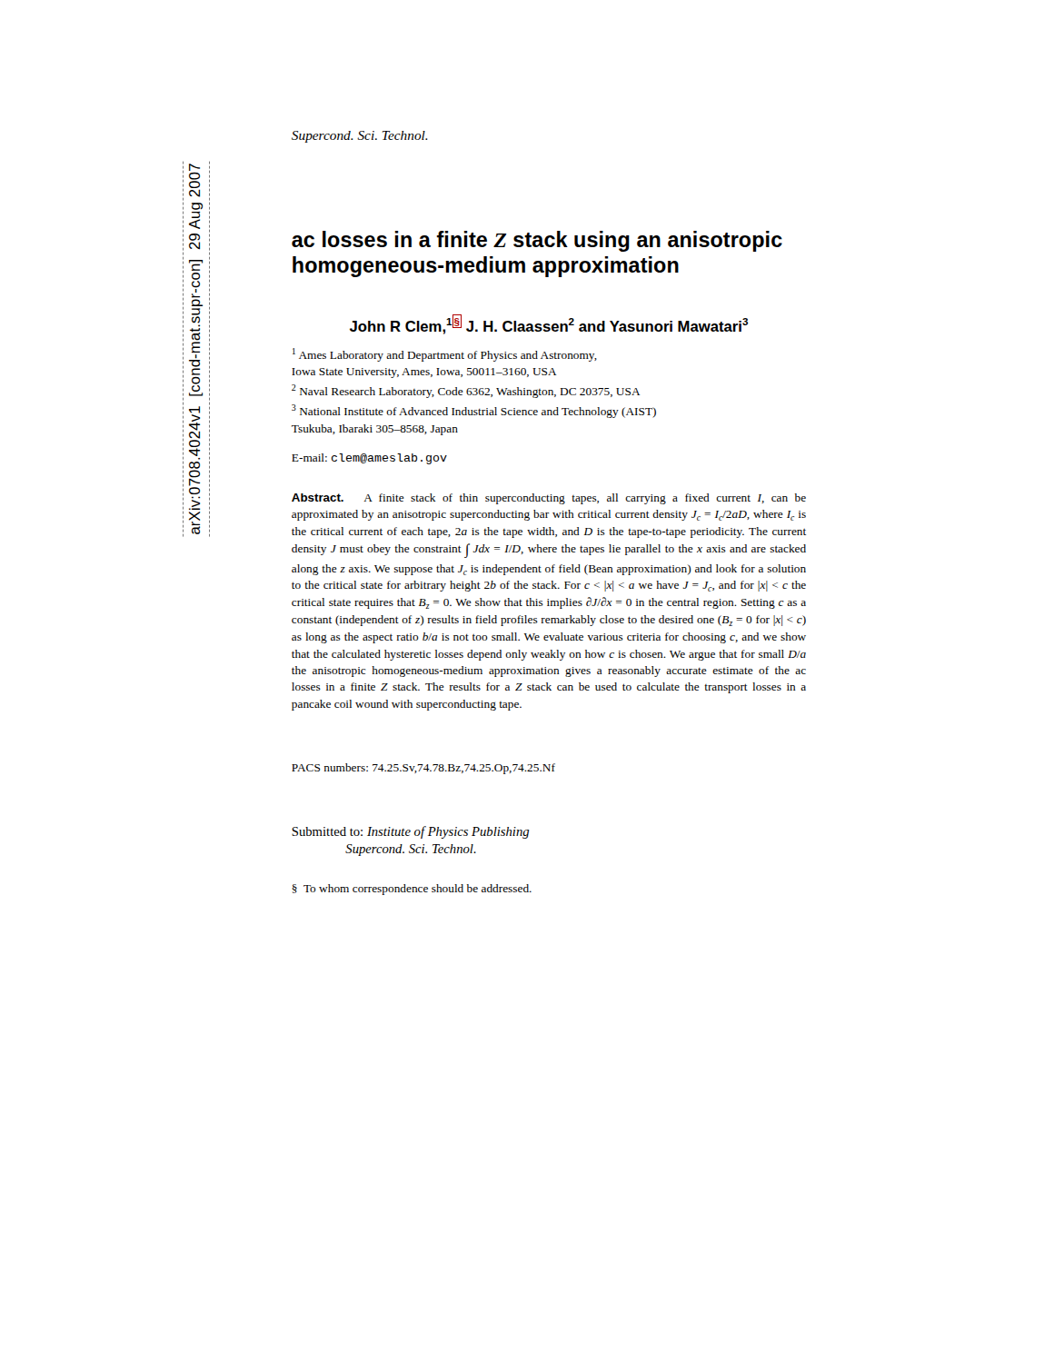arXiv:0708.4024v1 [cond-mat.supr-con] 29 Aug 2007
Supercond. Sci. Technol.
ac losses in a finite Z stack using an anisotropic
homogeneous-medium approximation
John R Clem,1§ J. H. Claassen2 and Yasunori Mawatari3
1 Ames Laboratory and Department of Physics and Astronomy,
Iowa State University, Ames, Iowa, 50011–3160, USA
2 Naval Research Laboratory, Code 6362, Washington, DC 20375, USA
3 National Institute of Advanced Industrial Science and Technology (AIST)
Tsukuba, Ibaraki 305–8568, Japan
E-mail: clem@ameslab.gov
Abstract. A finite stack of thin superconducting tapes, all carrying a fixed current I, can be approximated by an anisotropic superconducting bar with critical current density Jc = Ic/2aD, where Ic is the critical current of each tape, 2a is the tape width, and D is the tape-to-tape periodicity. The current density J must obey the constraint ∫ Jdx = I/D, where the tapes lie parallel to the x axis and are stacked along the z axis. We suppose that Jc is independent of field (Bean approximation) and look for a solution to the critical state for arbitrary height 2b of the stack. For c < |x| < a we have J = Jc, and for |x| < c the critical state requires that Bz = 0. We show that this implies ∂J/∂x = 0 in the central region. Setting c as a constant (independent of z) results in field profiles remarkably close to the desired one (Bz = 0 for |x| < c) as long as the aspect ratio b/a is not too small. We evaluate various criteria for choosing c, and we show that the calculated hysteretic losses depend only weakly on how c is chosen. We argue that for small D/a the anisotropic homogeneous-medium approximation gives a reasonably accurate estimate of the ac losses in a finite Z stack. The results for a Z stack can be used to calculate the transport losses in a pancake coil wound with superconducting tape.
PACS numbers: 74.25.Sv,74.78.Bz,74.25.Op,74.25.Nf
Submitted to: Institute of Physics Publishing Supercond. Sci. Technol.
§ To whom correspondence should be addressed.